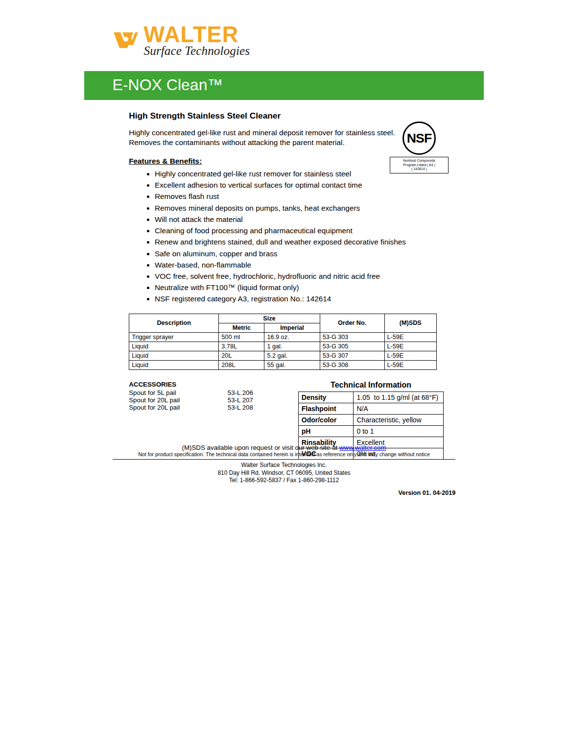WALTER
Surface Technologies
E-NOX Clean™
High Strength Stainless Steel Cleaner
Highly concentrated gel-like rust and mineral deposit remover for stainless steel. Removes the contaminants without attacking the parent material.
Features & Benefits:
Highly concentrated gel-like rust remover for stainless steel
Excellent adhesion to vertical surfaces for optimal contact time
Removes flash rust
Removes mineral deposits on pumps, tanks, heat exchangers
Will not attack the material
Cleaning of food processing and pharmaceutical equipment
Renew and brightens stained, dull and weather exposed decorative finishes
Safe on aluminum, copper and brass
Water-based, non-flammable
VOC free, solvent free, hydrochloric, hydrofluoric and nitric acid free
Neutralize with FT100™ (liquid format only)
NSF registered category A3, registration No.: 142614
NSF
Nonfood Compounds
Program Listed ( A3 )
( 142614 )
| Description | Size | Order No. | (M)SDS |
| --- | --- | --- | --- |
| Metric | Imperial |
| Trigger sprayer | 500 ml | 16.9 oz. | 53-G 303 | L-59E |
| Liquid | 3.78L | 1 gal. | 53-G 305 | L-59E |
| Liquid | 20L | 5.2 gal. | 53-G 307 | L-59E |
| Liquid | 208L | 55 gal. | 53-G 308 | L-59E |
ACCESSORIES
Spout for 5L pail 53-L 206
Spout for 20L pail 53-L 207
Spout for 20L pail 53-L 208
Technical Information
| Density | 1.05 to 1.15 g/ml (at 68°F) |
| Flashpoint | N/A |
| Odor/color | Characteristic, yellow |
| pH | 0 to 1 |
| Rinsability | Excellent |
| VOC | 0% wt |
(M)SDS available upon request or visit our web site at www.walter.com
Not for product specification. The technical data contained herein is intended as reference only and may change without notice
Walter Surface Technologies Inc.
810 Day Hill Rd, Windsor, CT 06095, United States
Tel: 1-866-592-5837 / Fax 1-860-298-1112
Version 01. 04-2019